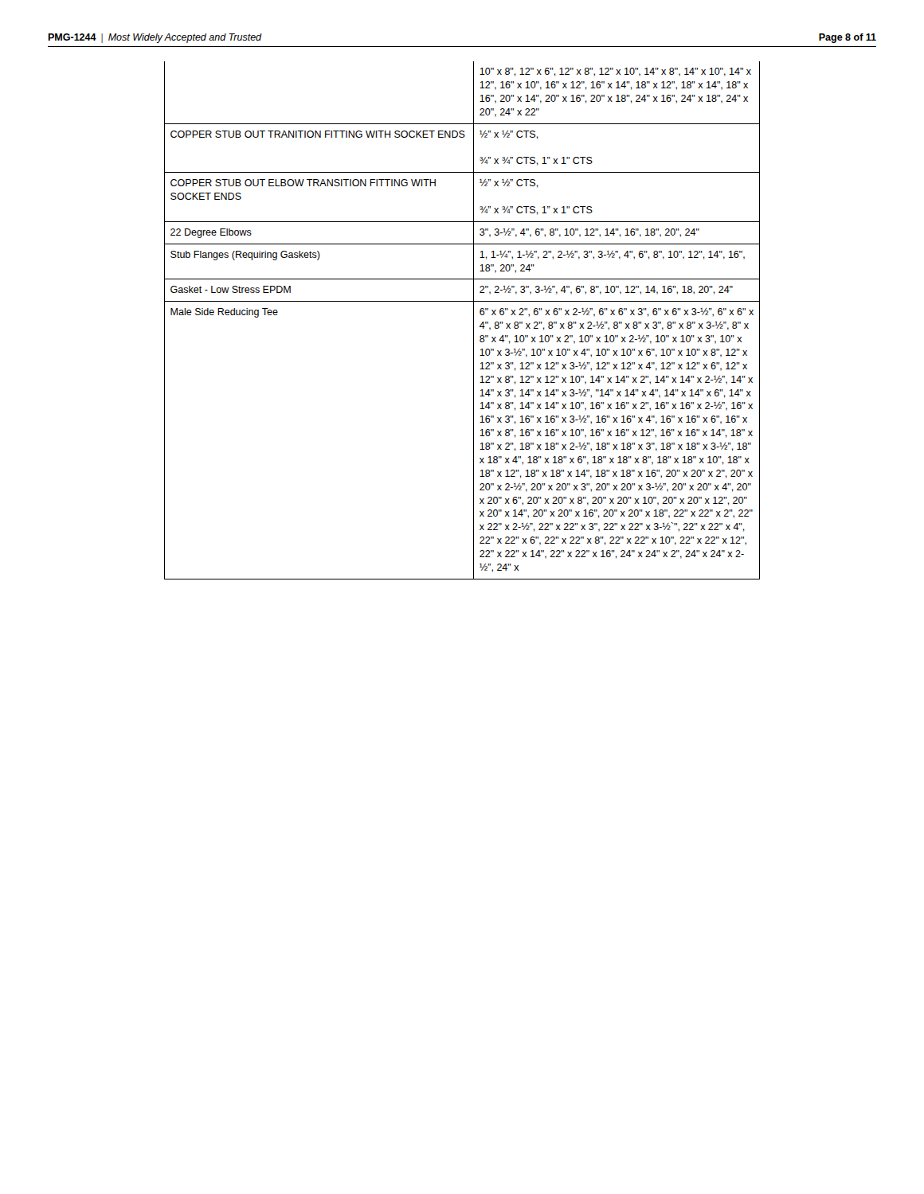PMG-1244|Most Widely Accepted and Trusted
Page 8 of 11
| | 10" x 8", 12" x 6", 12" x 8", 12" x 10", 14" x 8", 14" x 10", 14" x 12", 16" x 10", 16" x 12", 16" x 14", 18" x 12", 18" x 14", 18" x 16", 20" x 14", 20" x 16", 20" x 18", 24" x 16", 24" x 18", 24" x 20", 24" x 22" |
| COPPER STUB OUT TRANITION FITTING WITH SOCKET ENDS | ½” x ½” CTS, ¾” x ¾” CTS, 1” x 1" CTS |
| COPPER STUB OUT ELBOW TRANSITION FITTING WITH SOCKET ENDS | ½” x ½” CTS, ¾” x ¾” CTS, 1” x 1" CTS |
| 22 Degree Elbows | 3", 3-½”, 4", 6", 8", 10", 12", 14", 16", 18", 20", 24" |
| Stub Flanges (Requiring Gaskets) | 1, 1-¼”, 1-½”, 2", 2-½”, 3", 3-½”, 4", 6", 8", 10", 12", 14", 16", 18", 20", 24" |
| Gasket - Low Stress EPDM | 2", 2-½”, 3", 3-½”, 4", 6", 8", 10", 12", 14, 16", 18, 20", 24" |
| Male Side Reducing Tee | 6" x 6" x 2", 6" x 6" x 2-½”, 6" x 6" x 3", 6" x 6" x 3-½”, 6" x 6" x 4", 8" x 8" x 2", 8" x 8" x 2-½”, 8" x 8" x 3", 8" x 8" x 3-½”, 8" x 8" x 4", 10" x 10" x 2", 10" x 10" x 2-½”, 10" x 10" x 3", 10" x 10" x 3-½”, 10" x 10" x 4", 10" x 10" x 6", 10" x 10" x 8", 12" x 12" x 3", 12" x 12" x 3-½”, 12" x 12" x 4", 12" x 12" x 6", 12" x 12" x 8", 12" x 12" x 10", 14" x 14" x 2", 14" x 14" x 2-½”, 14" x 14" x 3", 14" x 14" x 3-½”, "14" x 14" x 4", 14" x 14" x 6", 14" x 14" x 8", 14" x 14" x 10", 16" x 16" x 2", 16" x 16" x 2-½”, 16" x 16" x 3", 16" x 16" x 3-½”, 16" x 16" x 4", 16" x 16" x 6", 16" x 16" x 8", 16" x 16" x 10", 16" x 16" x 12", 16" x 16" x 14", 18" x 18" x 2", 18" x 18" x 2-½”, 18" x 18" x 3", 18" x 18" x 3-½”, 18" x 18" x 4", 18" x 18" x 6", 18" x 18" x 8", 18" x 18" x 10", 18" x 18" x 12", 18" x 18" x 14", 18" x 18" x 16", 20" x 20" x 2", 20" x 20" x 2-½”, 20" x 20" x 3", 20" x 20" x 3-½”, 20" x 20" x 4", 20" x 20" x 6", 20" x 20" x 8", 20" x 20" x 10", 20" x 20" x 12", 20" x 20" x 14", 20" x 20" x 16", 20" x 20" x 18", 22" x 22" x 2", 22" x 22" x 2-½”, 22" x 22" x 3", 22" x 22" x 3-½`", 22" x 22" x 4", 22" x 22" x 6", 22" x 22" x 8", 22" x 22" x 10", 22" x 22" x 12", 22" x 22" x 14", 22" x 22" x 16", 24" x 24" x 2", 24" x 24" x 2-½”, 24" x |